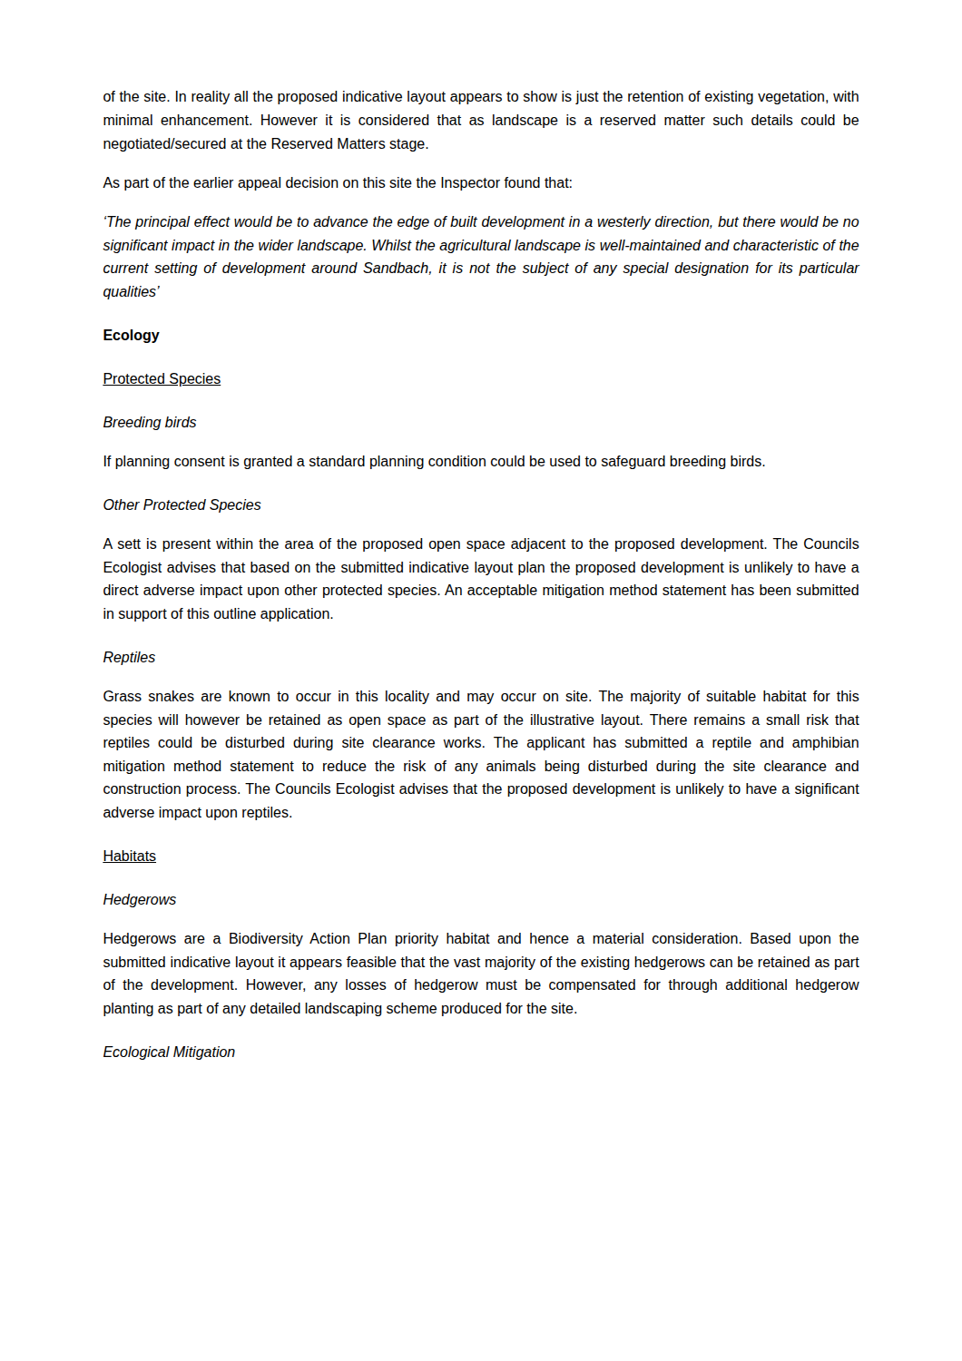of the site. In reality all the proposed indicative layout appears to show is just the retention of existing vegetation, with minimal enhancement. However it is considered that as landscape is a reserved matter such details could be negotiated/secured at the Reserved Matters stage.
As part of the earlier appeal decision on this site the Inspector found that:
‘The principal effect would be to advance the edge of built development in a westerly direction, but there would be no significant impact in the wider landscape. Whilst the agricultural landscape is well-maintained and characteristic of the current setting of development around Sandbach, it is not the subject of any special designation for its particular qualities’
Ecology
Protected Species
Breeding birds
If planning consent is granted a standard planning condition could be used to safeguard breeding birds.
Other Protected Species
A sett is present within the area of the proposed open space adjacent to the proposed development. The Councils Ecologist advises that based on the submitted indicative layout plan the proposed development is unlikely to have a direct adverse impact upon other protected species. An acceptable mitigation method statement has been submitted in support of this outline application.
Reptiles
Grass snakes are known to occur in this locality and may occur on site. The majority of suitable habitat for this species will however be retained as open space as part of the illustrative layout. There remains a small risk that reptiles could be disturbed during site clearance works. The applicant has submitted a reptile and amphibian mitigation method statement to reduce the risk of any animals being disturbed during the site clearance and construction process. The Councils Ecologist advises that the proposed development is unlikely to have a significant adverse impact upon reptiles.
Habitats
Hedgerows
Hedgerows are a Biodiversity Action Plan priority habitat and hence a material consideration. Based upon the submitted indicative layout it appears feasible that the vast majority of the existing hedgerows can be retained as part of the development. However, any losses of hedgerow must be compensated for through additional hedgerow planting as part of any detailed landscaping scheme produced for the site.
Ecological Mitigation